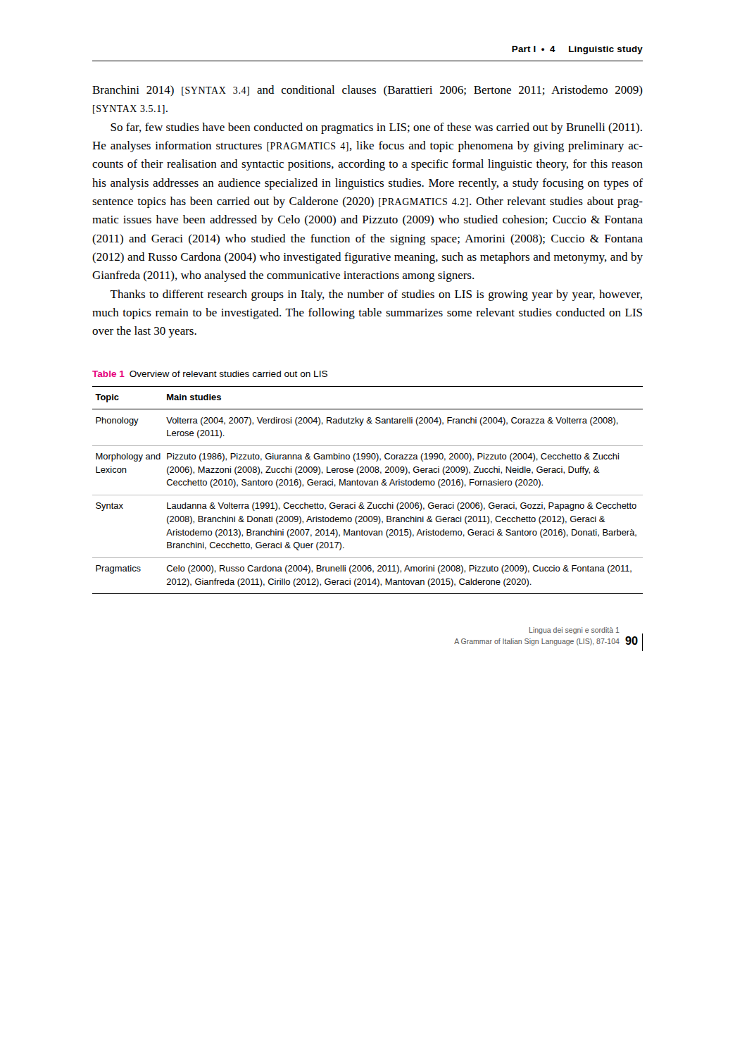Part I•4 Linguistic study
Branchini 2014) [SYNTAX 3.4] and conditional clauses (Barattieri 2006; Bertone 2011; Aristodemo 2009) [SYNTAX 3.5.1].
So far, few studies have been conducted on pragmatics in LIS; one of these was carried out by Brunelli (2011). He analyses information structures [PRAGMATICS 4], like focus and topic phenomena by giving preliminary accounts of their realisation and syntactic positions, according to a specific formal linguistic theory, for this reason his analysis addresses an audience specialized in linguistics studies. More recently, a study focusing on types of sentence topics has been carried out by Calderone (2020) [PRAGMATICS 4.2]. Other relevant studies about pragmatic issues have been addressed by Celo (2000) and Pizzuto (2009) who studied cohesion; Cuccio & Fontana (2011) and Geraci (2014) who studied the function of the signing space; Amorini (2008); Cuccio & Fontana (2012) and Russo Cardona (2004) who investigated figurative meaning, such as metaphors and metonymy, and by Gianfreda (2011), who analysed the communicative interactions among signers.
Thanks to different research groups in Italy, the number of studies on LIS is growing year by year, however, much topics remain to be investigated. The following table summarizes some relevant studies conducted on LIS over the last 30 years.
Table 1 Overview of relevant studies carried out on LIS
| Topic | Main studies |
| --- | --- |
| Phonology | Volterra (2004, 2007), Verdirosi (2004), Radutzky & Santarelli (2004), Franchi (2004), Corazza & Volterra (2008), Lerose (2011). |
| Morphology and Lexicon | Pizzuto (1986), Pizzuto, Giuranna & Gambino (1990), Corazza (1990, 2000), Pizzuto (2004), Cecchetto & Zucchi (2006), Mazzoni (2008), Zucchi (2009), Lerose (2008, 2009), Geraci (2009), Zucchi, Neidle, Geraci, Duffy, & Cecchetto (2010), Santoro (2016), Geraci, Mantovan & Aristodemo (2016), Fornasiero (2020). |
| Syntax | Laudanna & Volterra (1991), Cecchetto, Geraci & Zucchi (2006), Geraci (2006), Geraci, Gozzi, Papagno & Cecchetto (2008), Branchini & Donati (2009), Aristodemo (2009), Branchini & Geraci (2011), Cecchetto (2012), Geraci & Aristodemo (2013), Branchini (2007, 2014), Mantovan (2015), Aristodemo, Geraci & Santoro (2016), Donati, Barberà, Branchini, Cecchetto, Geraci & Quer (2017). |
| Pragmatics | Celo (2000), Russo Cardona (2004), Brunelli (2006, 2011), Amorini (2008), Pizzuto (2009), Cuccio & Fontana (2011, 2012), Gianfreda (2011), Cirillo (2012), Geraci (2014), Mantovan (2015), Calderone (2020). |
Lingua dei segni e sordità 1
A Grammar of Italian Sign Language (LIS), 87-104 90